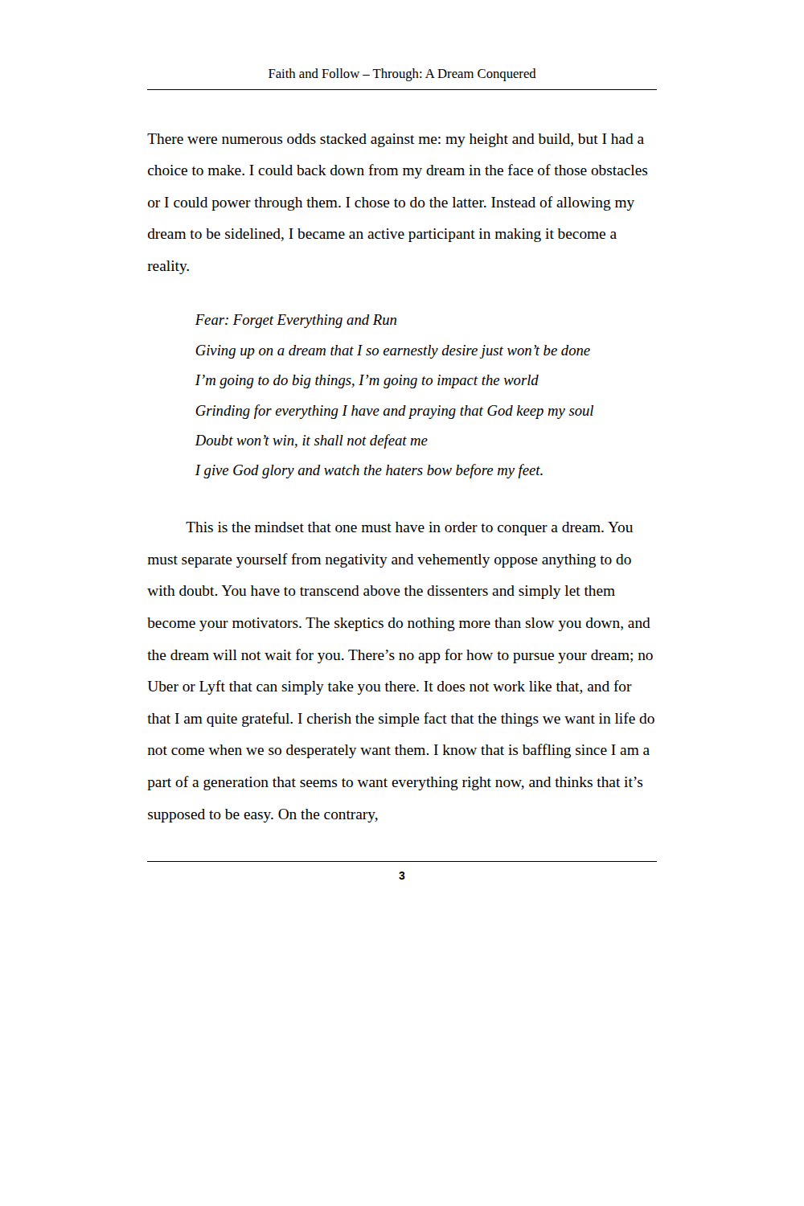Faith and Follow – Through: A Dream Conquered
There were numerous odds stacked against me: my height and build, but I had a choice to make. I could back down from my dream in the face of those obstacles or I could power through them. I chose to do the latter. Instead of allowing my dream to be sidelined, I became an active participant in making it become a reality.
Fear: Forget Everything and Run Giving up on a dream that I so earnestly desire just won’t be done I’m going to do big things, I’m going to impact the world Grinding for everything I have and praying that God keep my soul Doubt won’t win, it shall not defeat me I give God glory and watch the haters bow before my feet.
This is the mindset that one must have in order to conquer a dream. You must separate yourself from negativity and vehemently oppose anything to do with doubt. You have to transcend above the dissenters and simply let them become your motivators. The skeptics do nothing more than slow you down, and the dream will not wait for you. There’s no app for how to pursue your dream; no Uber or Lyft that can simply take you there. It does not work like that, and for that I am quite grateful. I cherish the simple fact that the things we want in life do not come when we so desperately want them. I know that is baffling since I am a part of a generation that seems to want everything right now, and thinks that it’s supposed to be easy. On the contrary,
3